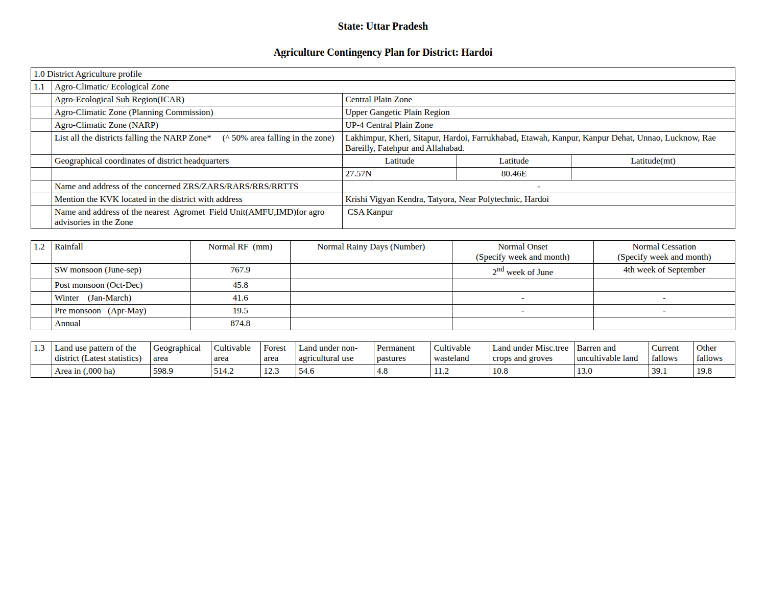State: Uttar Pradesh
Agriculture Contingency Plan for District: Hardoi
| 1.0 District Agriculture profile |
| 1.1 | Agro-Climatic/ Ecological Zone |
| | Agro-Ecological Sub Region(ICAR) | Central Plain Zone |
| | Agro-Climatic Zone (Planning Commission) | Upper Gangetic Plain Region |
| | Agro-Climatic Zone (NARP) | UP-4 Central Plain Zone |
| | List all the districts falling the NARP Zone* (^ 50% area falling in the zone) | Lakhimpur, Kheri, Sitapur, Hardoi, Farrukhabad, Etawah, Kanpur, Kanpur Dehat, Unnao, Lucknow, Rae Bareilly, Fatehpur and Allahabad. |
| | Geographical coordinates of district headquarters | Latitude | Latitude | Latitude(mt) |
| | | 27.57N | 80.46E | |
| | Name and address of the concerned ZRS/ZARS/RARS/RRS/RRTTS | - |
| | Mention the KVK located in the district with address | Krishi Vigyan Kendra, Tatyora, Near Polytechnic, Hardoi |
| | Name and address of the nearest Agromet Field Unit(AMFU,IMD)for agro advisories in the Zone | CSA Kanpur |
| 1.2 | Rainfall | Normal RF (mm) | Normal Rainy Days (Number) | Normal Onset (Specify week and month) | Normal Cessation (Specify week and month) |
| | SW monsoon (June-sep) | 767.9 | | 2 nd week of June | 4th week of September |
| | Post monsoon (Oct-Dec) | 45.8 | | | |
| | Winter (Jan-March) | 41.6 | | - | - |
| | Pre monsoon (Apr-May) | 19.5 | | - | - |
| | Annual | 874.8 | | | |
| 1.3 | Land use pattern of the district (Latest statistics) | Geographical area | Cultivable area | Forest area | Land under non-agricultural use | Permanent pastures | Cultivable wasteland | Land under Misc.tree crops and groves | Barren and uncultivable land | Current fallows | Other fallows |
| | Area in (,000 ha) | 598.9 | 514.2 | 12.3 | 54.6 | 4.8 | 11.2 | 10.8 | 13.0 | 39.1 | 19.8 |